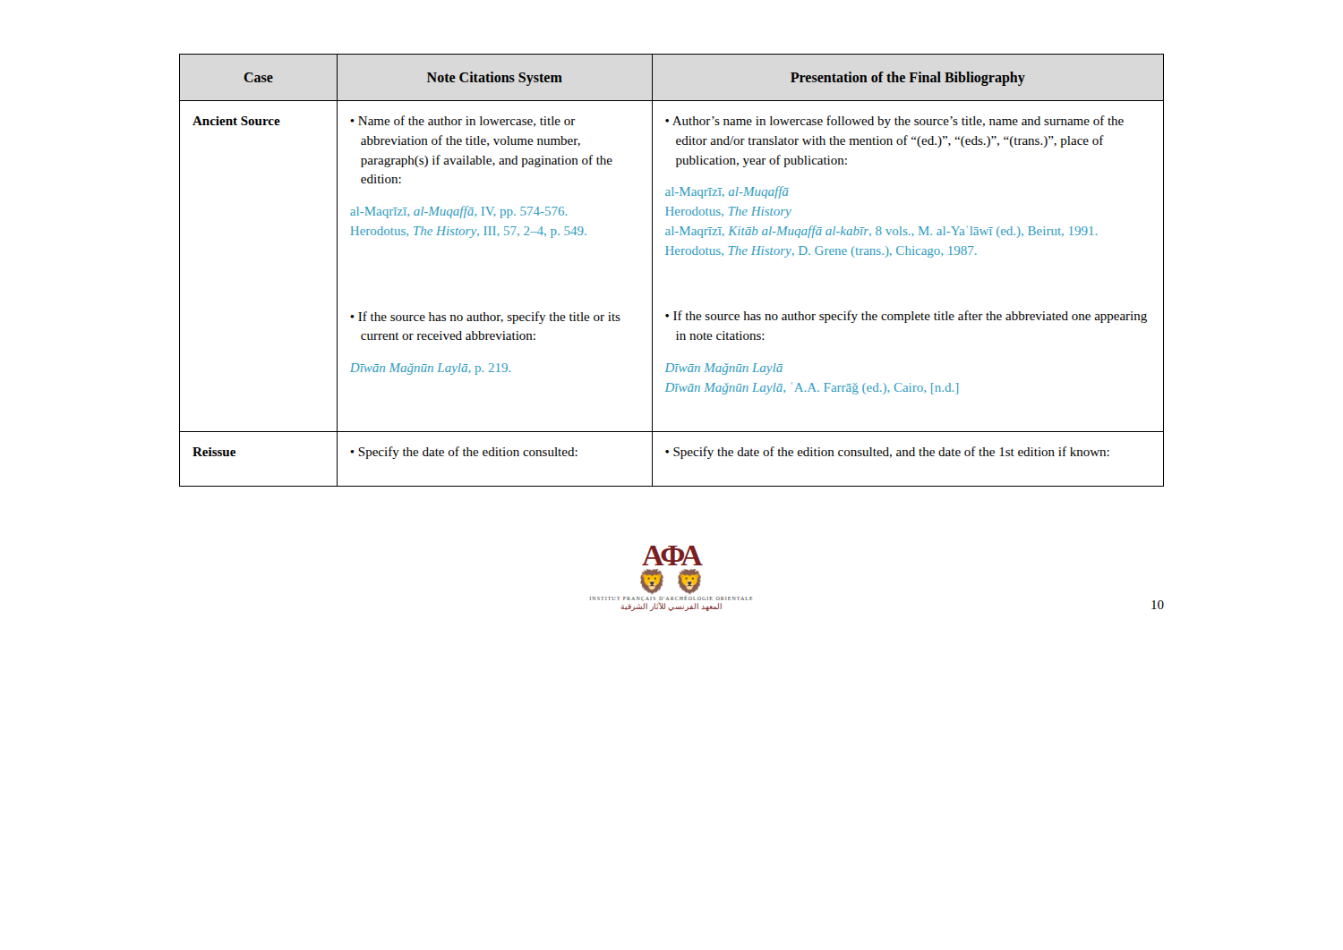| Case | Note Citations System | Presentation of the Final Bibliography |
| --- | --- | --- |
| Ancient Source | • Name of the author in lowercase, title or abbreviation of the title, volume number, paragraph(s) if available, and pagination of the edition: al-Maqrīzī, al-Muqaffā , IV, pp. 574-576. Herodotus, The History , III, 57, 2–4, p. 549. • If the source has no author, specify the title or its current or received abbreviation: Dīwān Maǧnūn Laylā , p. 219. | • Author’s name in lowercase followed by the source’s title, name and surname of the editor and/or translator with the mention of “(ed.)”, “(eds.)”, “(trans.)”, place of publication, year of publication: al-Maqrīzī, al-Muqaffā Herodotus, The History al-Maqrīzī, Kitāb al-Muqaffā al-kabīr , 8 vols., M. al-Yaʿlāwī (ed.), Beirut, 1991. Herodotus, The History , D. Grene (trans.), Chicago, 1987. • If the source has no author specify the complete title after the abbreviated one appearing in note citations: Dīwān Maǧnūn Laylā Dīwān Maǧnūn Laylā , ʿA.A. Farrāǧ (ed.), Cairo, [n.d.] |
| Reissue | • Specify the date of the edition consulted: | • Specify the date of the edition consulted, and the date of the 1st edition if known: |
ΑΦΑ
🦁 🦁
INSTITUT FRANÇAIS D'ARCHÉOLOGIE ORIENTALE
المعهد الفرنسي للآثار الشرقية
10